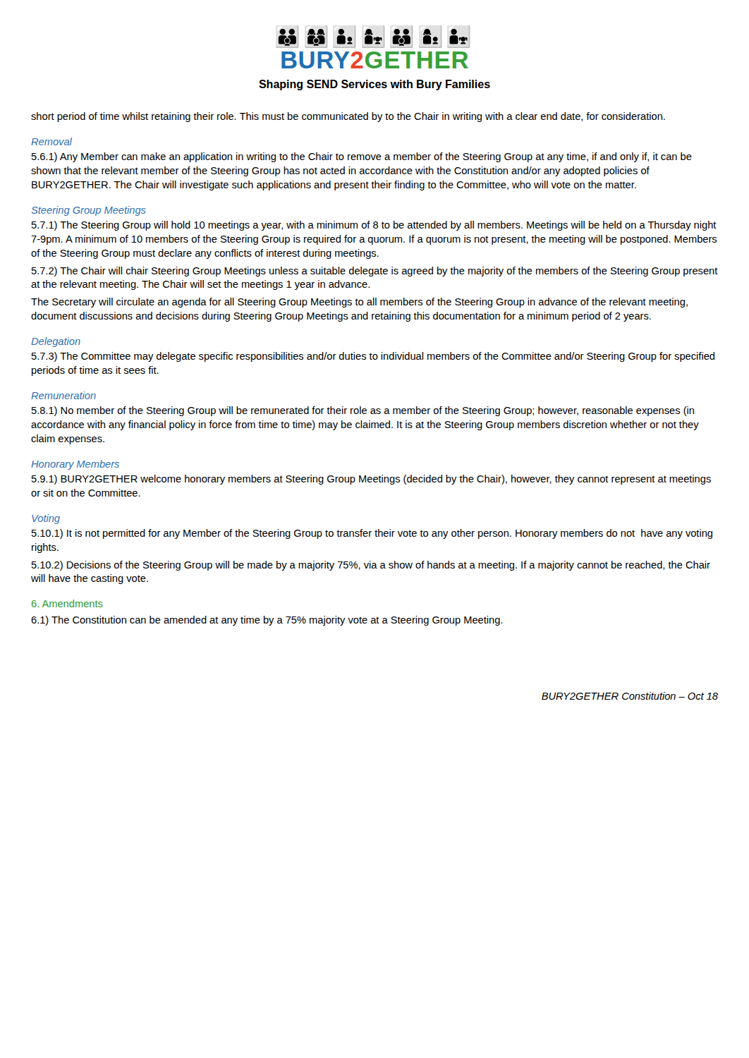👪👩‍👩‍👦👨‍👦👩‍👧👪👩‍👦👨‍👧
BURY 2 GETHER
Shaping SEND Services with Bury Families
short period of time whilst retaining their role. This must be communicated by to the Chair in writing with a clear end date, for consideration.
Removal
5.6.1) Any Member can make an application in writing to the Chair to remove a member of the Steering Group at any time, if and only if, it can be shown that the relevant member of the Steering Group has not acted in accordance with the Constitution and/or any adopted policies of BURY2GETHER. The Chair will investigate such applications and present their finding to the Committee, who will vote on the matter.
Steering Group Meetings
5.7.1) The Steering Group will hold 10 meetings a year, with a minimum of 8 to be attended by all members. Meetings will be held on a Thursday night 7-9pm. A minimum of 10 members of the Steering Group is required for a quorum. If a quorum is not present, the meeting will be postponed. Members of the Steering Group must declare any conflicts of interest during meetings.
5.7.2) The Chair will chair Steering Group Meetings unless a suitable delegate is agreed by the majority of the members of the Steering Group present at the relevant meeting. The Chair will set the meetings 1 year in advance.
The Secretary will circulate an agenda for all Steering Group Meetings to all members of the Steering Group in advance of the relevant meeting, document discussions and decisions during Steering Group Meetings and retaining this documentation for a minimum period of 2 years.
Delegation
5.7.3) The Committee may delegate specific responsibilities and/or duties to individual members of the Committee and/or Steering Group for specified periods of time as it sees fit.
Remuneration
5.8.1) No member of the Steering Group will be remunerated for their role as a member of the Steering Group; however, reasonable expenses (in accordance with any financial policy in force from time to time) may be claimed. It is at the Steering Group members discretion whether or not they claim expenses.
Honorary Members
5.9.1) BURY2GETHER welcome honorary members at Steering Group Meetings (decided by the Chair), however, they cannot represent at meetings or sit on the Committee.
Voting
5.10.1) It is not permitted for any Member of the Steering Group to transfer their vote to any other person. Honorary members do not have any voting rights.
5.10.2) Decisions of the Steering Group will be made by a majority 75%, via a show of hands at a meeting. If a majority cannot be reached, the Chair will have the casting vote.
6. Amendments
6.1) The Constitution can be amended at any time by a 75% majority vote at a Steering Group Meeting.
BURY2GETHER Constitution – Oct 18